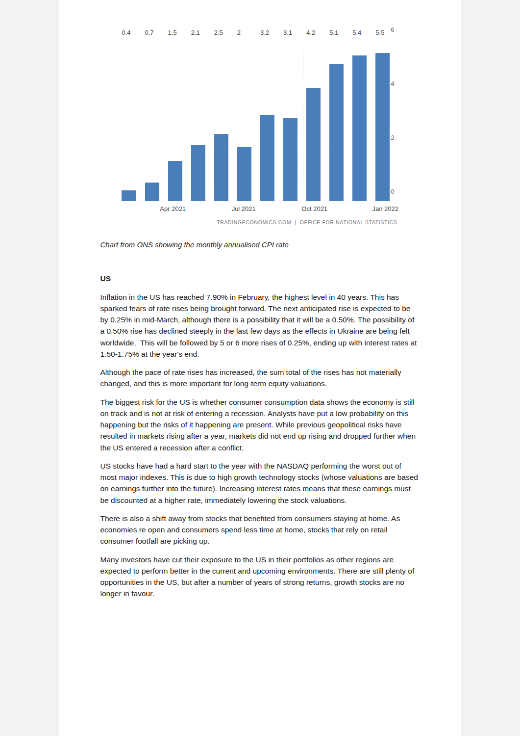0 2 4 6
0.4
0.7
1.5
2.1
2.5
2
3.2
3.1
4.2
5.1
5.4
5.5
Apr 2021 Jul 2021 Oct 2021 Jan 2022
TRADINGECONOMICS.COM | OFFICE FOR NATIONAL STATISTICS
Chart from ONS showing the monthly annualised CPI rate
US
Inflation in the US has reached 7.90% in February, the highest level in 40 years. This has sparked fears of rate rises being brought forward. The next anticipated rise is expected to be by 0.25% in mid-March, although there is a possibility that it will be a 0.50%. The possibility of a 0.50% rise has declined steeply in the last few days as the effects in Ukraine are being felt worldwide. This will be followed by 5 or 6 more rises of 0.25%, ending up with interest rates at 1.50-1.75% at the year's end.
Although the pace of rate rises has increased, the sum total of the rises has not materially changed, and this is more important for long-term equity valuations.
The biggest risk for the US is whether consumer consumption data shows the economy is still on track and is not at risk of entering a recession. Analysts have put a low probability on this happening but the risks of it happening are present. While previous geopolitical risks have resulted in markets rising after a year, markets did not end up rising and dropped further when the US entered a recession after a conflict.
US stocks have had a hard start to the year with the NASDAQ performing the worst out of most major indexes. This is due to high growth technology stocks (whose valuations are based on earnings further into the future). Increasing interest rates means that these earnings must be discounted at a higher rate, immediately lowering the stock valuations.
There is also a shift away from stocks that benefited from consumers staying at home. As economies re open and consumers spend less time at home, stocks that rely on retail consumer footfall are picking up.
Many investors have cut their exposure to the US in their portfolios as other regions are expected to perform better in the current and upcoming environments. There are still plenty of opportunities in the US, but after a number of years of strong returns, growth stocks are no longer in favour.